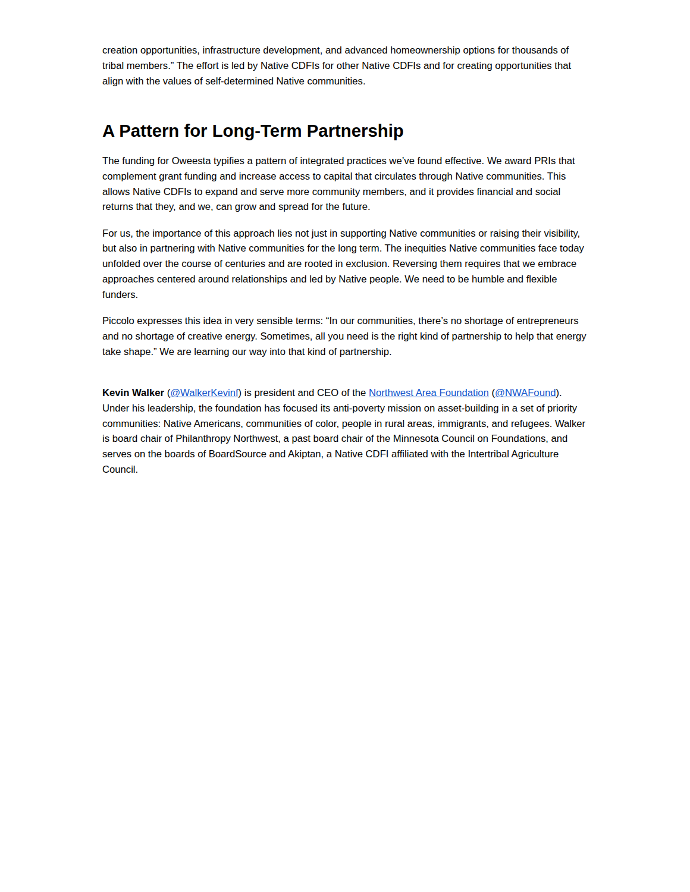creation opportunities, infrastructure development, and advanced homeownership options for thousands of tribal members.” The effort is led by Native CDFIs for other Native CDFIs and for creating opportunities that align with the values of self-determined Native communities.
A Pattern for Long-Term Partnership
The funding for Oweesta typifies a pattern of integrated practices we’ve found effective. We award PRIs that complement grant funding and increase access to capital that circulates through Native communities. This allows Native CDFIs to expand and serve more community members, and it provides financial and social returns that they, and we, can grow and spread for the future.
For us, the importance of this approach lies not just in supporting Native communities or raising their visibility, but also in partnering with Native communities for the long term. The inequities Native communities face today unfolded over the course of centuries and are rooted in exclusion. Reversing them requires that we embrace approaches centered around relationships and led by Native people. We need to be humble and flexible funders.
Piccolo expresses this idea in very sensible terms: “In our communities, there’s no shortage of entrepreneurs and no shortage of creative energy. Sometimes, all you need is the right kind of partnership to help that energy take shape.” We are learning our way into that kind of partnership.
Kevin Walker (@WalkerKevinf) is president and CEO of the Northwest Area Foundation (@NWAFound). Under his leadership, the foundation has focused its anti-poverty mission on asset-building in a set of priority communities: Native Americans, communities of color, people in rural areas, immigrants, and refugees. Walker is board chair of Philanthropy Northwest, a past board chair of the Minnesota Council on Foundations, and serves on the boards of BoardSource and Akiptan, a Native CDFI affiliated with the Intertribal Agriculture Council.